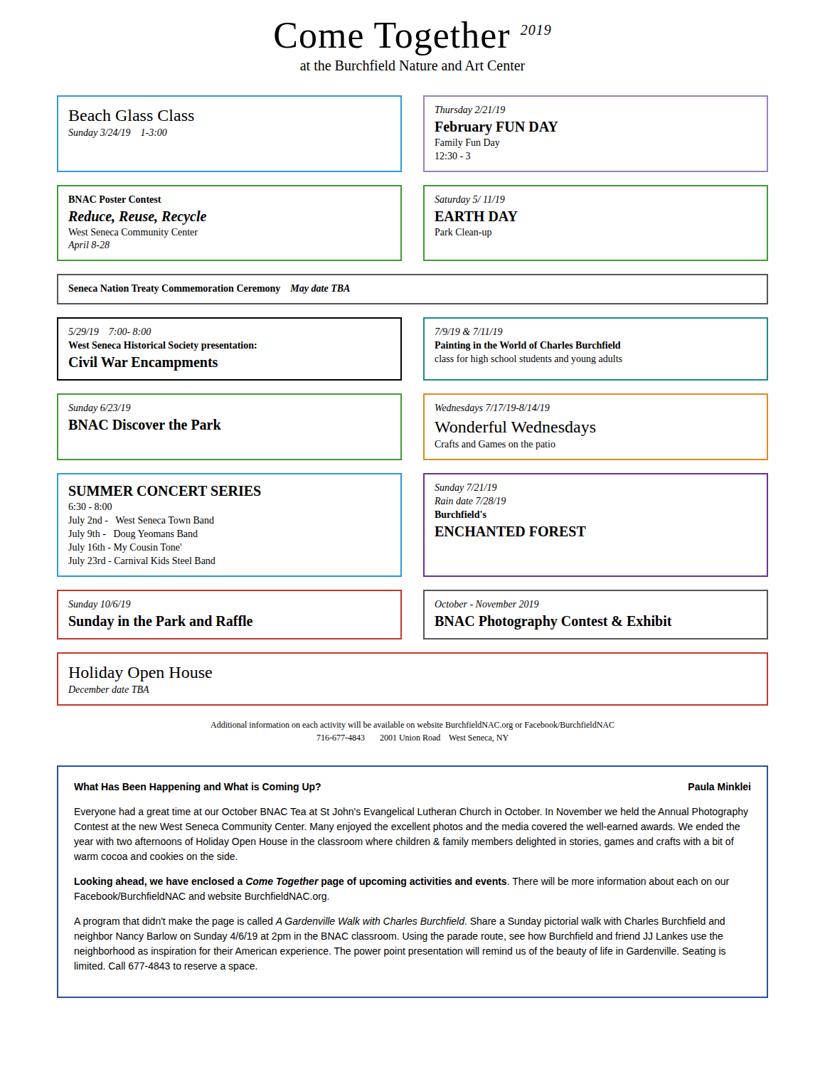Come Together 2019
at the Burchfield Nature and Art Center
Beach Glass Class
Sunday 3/24/19 1-3:00
Thursday 2/21/19
February FUN DAY
Family Fun Day
12:30 - 3
BNAC Poster Contest
Reduce, Reuse, Recycle
West Seneca Community Center
April 8-28
Saturday 5/ 11/19
EARTH DAY
Park Clean-up
Seneca Nation Treaty Commemoration Ceremony May date TBA
5/29/19 7:00- 8:00
West Seneca Historical Society presentation:
Civil War Encampments
7/9/19 & 7/11/19
Painting in the World of Charles Burchfield
class for high school students and young adults
Sunday 6/23/19
BNAC Discover the Park
Wednesdays 7/17/19-8/14/19
Wonderful Wednesdays
Crafts and Games on the patio
SUMMER CONCERT SERIES
6:30 - 8:00
July 2nd - West Seneca Town Band
July 9th - Doug Yeomans Band
July 16th - My Cousin Tone'
July 23rd - Carnival Kids Steel Band
Sunday 7/21/19
Rain date 7/28/19
Burchfield's
ENCHANTED FOREST
Sunday 10/6/19
Sunday in the Park and Raffle
October - November 2019
BNAC Photography Contest & Exhibit
Holiday Open House
December date TBA
Additional information on each activity will be available on website BurchfieldNAC.org or Facebook/BurchfieldNAC
716-677-4843 2001 Union Road West Seneca, NY
What Has Been Happening and What is Coming Up? Paula Minklei
Everyone had a great time at our October BNAC Tea at St John's Evangelical Lutheran Church in October. In November we held the Annual Photography Contest at the new West Seneca Community Center. Many enjoyed the excellent photos and the media covered the well-earned awards. We ended the year with two afternoons of Holiday Open House in the classroom where children & family members delighted in stories, games and crafts with a bit of warm cocoa and cookies on the side.
Looking ahead, we have enclosed a Come Together page of upcoming activities and events. There will be more information about each on our Facebook/BurchfieldNAC and website BurchfieldNAC.org.
A program that didn't make the page is called A Gardenville Walk with Charles Burchfield. Share a Sunday pictorial walk with Charles Burchfield and neighbor Nancy Barlow on Sunday 4/6/19 at 2pm in the BNAC classroom. Using the parade route, see how Burchfield and friend JJ Lankes use the neighborhood as inspiration for their American experience. The power point presentation will remind us of the beauty of life in Gardenville. Seating is limited. Call 677-4843 to reserve a space.